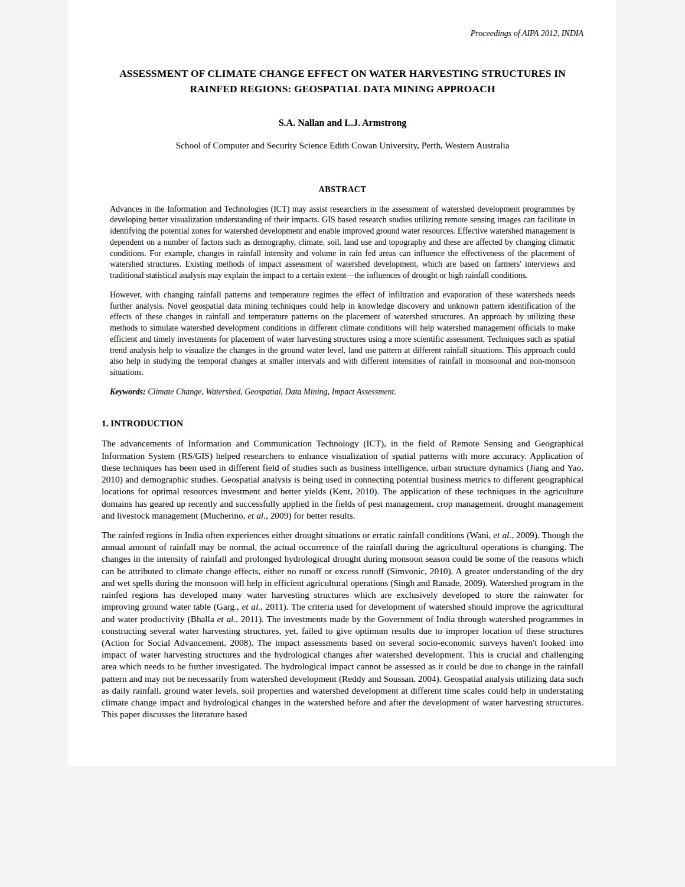Proceedings of AIPA 2012, INDIA
Assessment of Climate Change Effect on Water Harvesting Structures in Rainfed Regions: Geospatial Data Mining Approach
S.A. Nallan and L.J. Armstrong
School of Computer and Security Science Edith Cowan University, Perth, Western Australia
Abstract
Advances in the Information and Technologies (ICT) may assist researchers in the assessment of watershed development programmes by developing better visualization understanding of their impacts. GIS based research studies utilizing remote sensing images can facilitate in identifying the potential zones for watershed development and enable improved ground water resources. Effective watershed management is dependent on a number of factors such as demography, climate, soil, land use and topography and these are affected by changing climatic conditions. For example, changes in rainfall intensity and volume in rain fed areas can influence the effectiveness of the placement of watershed structures. Existing methods of impact assessment of watershed development, which are based on farmers' interviews and traditional statistical analysis may explain the impact to a certain extent—the influences of drought or high rainfall conditions.
However, with changing rainfall patterns and temperature regimes the effect of infiltration and evaporation of these watersheds needs further analysis. Novel geospatial data mining techniques could help in knowledge discovery and unknown pattern identification of the effects of these changes in rainfall and temperature patterns on the placement of watershed structures. An approach by utilizing these methods to simulate watershed development conditions in different climate conditions will help watershed management officials to make efficient and timely investments for placement of water harvesting structures using a more scientific assessment. Techniques such as spatial trend analysis help to visualize the changes in the ground water level, land use pattern at different rainfall situations. This approach could also help in studying the temporal changes at smaller intervals and with different intensities of rainfall in monsoonal and non-monsoon situations.
Keywords: Climate Change, Watershed, Geospatial, Data Mining, Impact Assessment.
1. INTRODUCTION
The advancements of Information and Communication Technology (ICT), in the field of Remote Sensing and Geographical Information System (RS/GIS) helped researchers to enhance visualization of spatial patterns with more accuracy. Application of these techniques has been used in different field of studies such as business intelligence, urban structure dynamics (Jiang and Yao, 2010) and demographic studies. Geospatial analysis is being used in connecting potential business metrics to different geographical locations for optimal resources investment and better yields (Kent, 2010). The application of these techniques in the agriculture domains has geared up recently and successfully applied in the fields of pest management, crop management, drought management and livestock management (Mucherino, et al., 2009) for better results.
The rainfed regions in India often experiences either drought situations or erratic rainfall conditions (Wani, et al., 2009). Though the annual amount of rainfall may be normal, the actual occurrence of the rainfall during the agricultural operations is changing. The changes in the intensity of rainfall and prolonged hydrological drought during monsoon season could be some of the reasons which can be attributed to climate change effects, either no runoff or excess runoff (Simvonic, 2010). A greater understanding of the dry and wet spells during the monsoon will help in efficient agricultural operations (Singh and Ranade, 2009). Watershed program in the rainfed regions has developed many water harvesting structures which are exclusively developed to store the rainwater for improving ground water table (Garg., et al., 2011). The criteria used for development of watershed should improve the agricultural and water productivity (Bhalla et al., 2011). The investments made by the Government of India through watershed programmes in constructing several water harvesting structures, yet, failed to give optimum results due to improper location of these structures (Action for Social Advancement, 2008). The impact assessments based on several socio-economic surveys haven't looked into impact of water harvesting structures and the hydrological changes after watershed development. This is crucial and challenging area which needs to be further investigated. The hydrological impact cannot be assessed as it could be due to change in the rainfall pattern and may not be necessarily from watershed development (Reddy and Soussan, 2004). Geospatial analysis utilizing data such as daily rainfall, ground water levels, soil properties and watershed development at different time scales could help in understating climate change impact and hydrological changes in the watershed before and after the development of water harvesting structures. This paper discusses the literature based